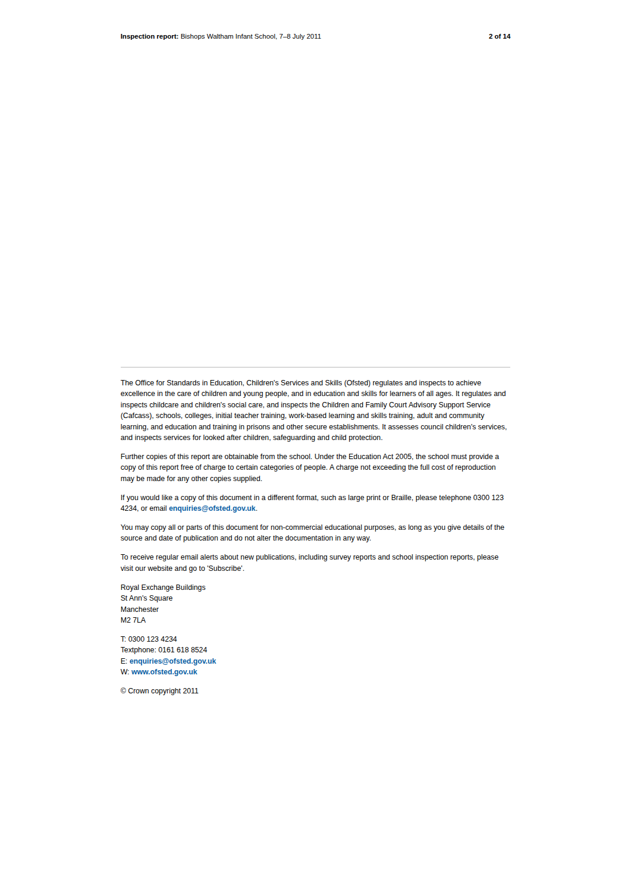Inspection report: Bishops Waltham Infant School, 7–8 July 2011
2 of 14
The Office for Standards in Education, Children's Services and Skills (Ofsted) regulates and inspects to achieve excellence in the care of children and young people, and in education and skills for learners of all ages. It regulates and inspects childcare and children's social care, and inspects the Children and Family Court Advisory Support Service (Cafcass), schools, colleges, initial teacher training, work-based learning and skills training, adult and community learning, and education and training in prisons and other secure establishments. It assesses council children's services, and inspects services for looked after children, safeguarding and child protection.
Further copies of this report are obtainable from the school. Under the Education Act 2005, the school must provide a copy of this report free of charge to certain categories of people. A charge not exceeding the full cost of reproduction may be made for any other copies supplied.
If you would like a copy of this document in a different format, such as large print or Braille, please telephone 0300 123 4234, or email enquiries@ofsted.gov.uk.
You may copy all or parts of this document for non-commercial educational purposes, as long as you give details of the source and date of publication and do not alter the documentation in any way.
To receive regular email alerts about new publications, including survey reports and school inspection reports, please visit our website and go to 'Subscribe'.
Royal Exchange Buildings
St Ann's Square
Manchester
M2 7LA
T: 0300 123 4234
Textphone: 0161 618 8524
E: enquiries@ofsted.gov.uk
W: www.ofsted.gov.uk
© Crown copyright 2011